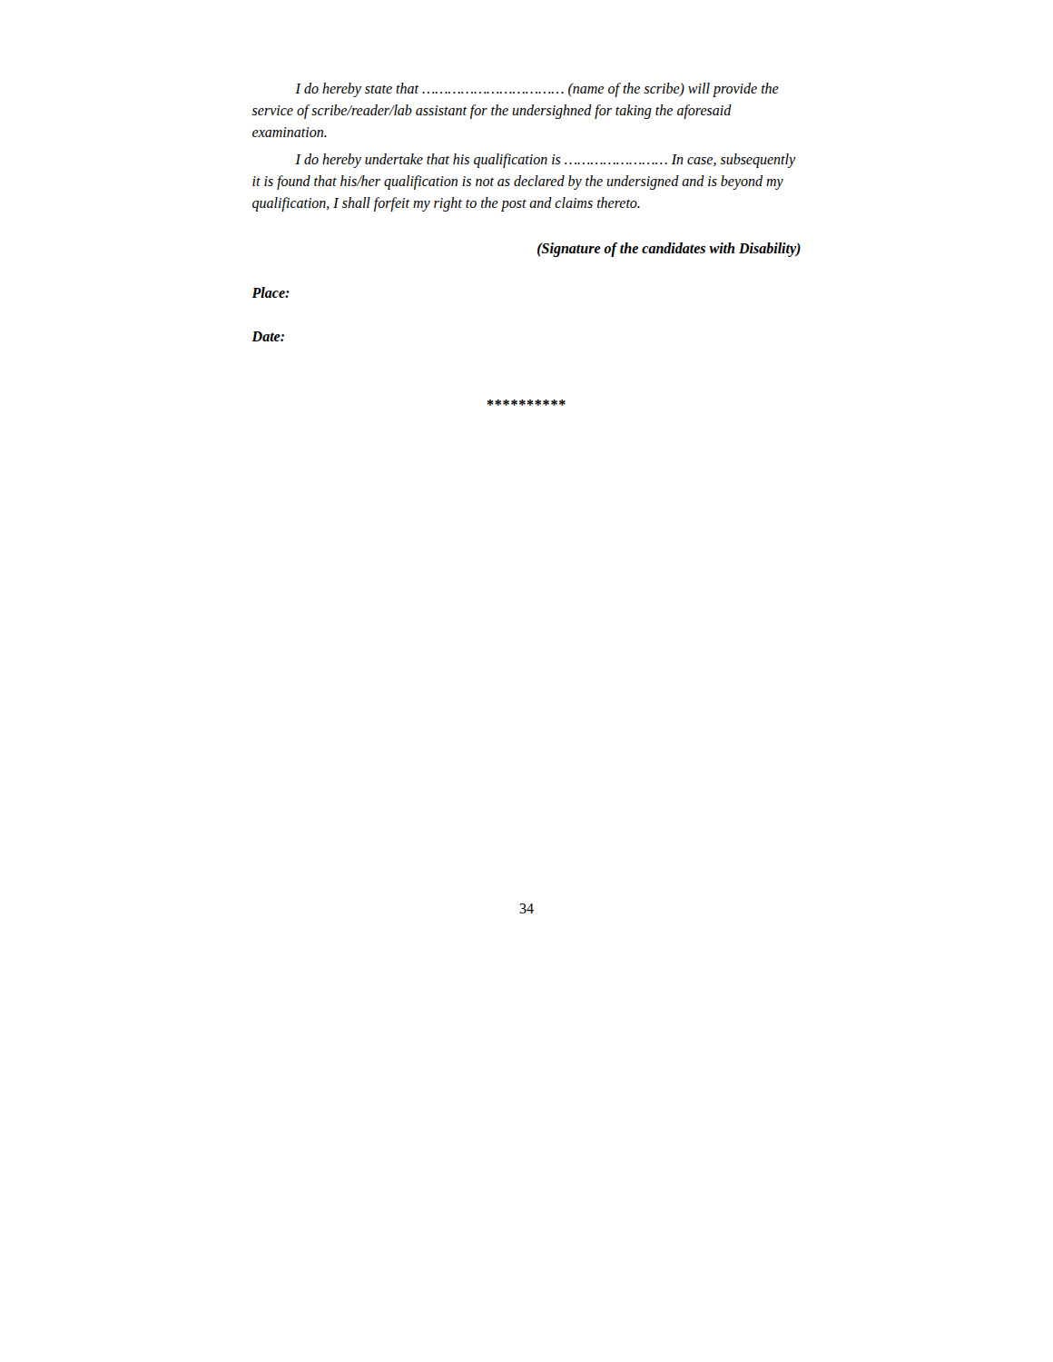I do hereby state that …………………………… (name of the scribe) will provide the service of scribe/reader/lab assistant for the undersighned for taking the aforesaid examination.
I do hereby undertake that his qualification is …………………… In case, subsequently it is found that his/her qualification is not as declared by the undersigned and is beyond my qualification, I shall forfeit my right to the post and claims thereto.
(Signature of the candidates with Disability)
Place:
Date:
**********
34